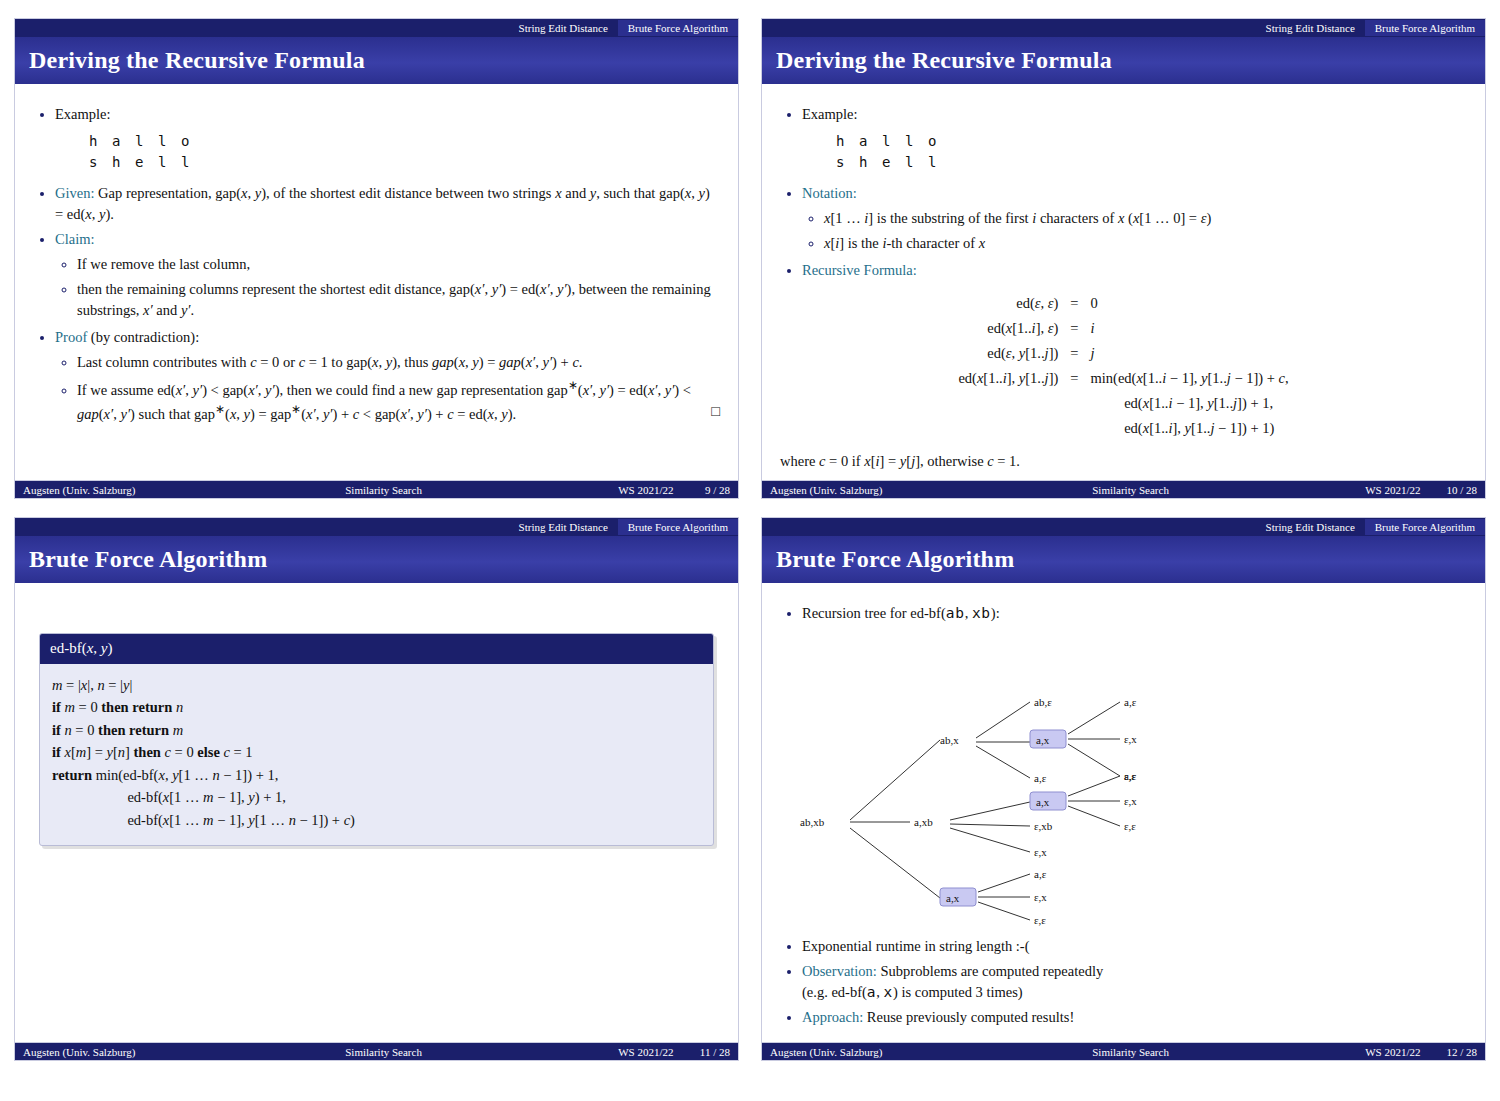String Edit Distance Brute Force Algorithm
Deriving the Recursive Formula
Example:
h a l l o
s h e l l
Given: Gap representation, gap(x, y), of the shortest edit distance between two strings x and y, such that gap(x, y) = ed(x, y).
Claim:
If we remove the last column,
then the remaining columns represent the shortest edit distance, gap(x′, y′) = ed(x′, y′), between the remaining substrings, x′ and y′.
Proof (by contradiction):
Last column contributes with c = 0 or c = 1 to gap(x, y), thus gap(x, y) = gap(x′, y′) + c.
If we assume ed(x′, y′) < gap(x′, y′), then we could find a new gap representation gap∗(x′, y′) = ed(x′, y′) < gap(x′, y′) such that gap∗(x, y) = gap∗(x′, y′) + c < gap(x′, y′) + c = ed(x, y). □
Augsten (Univ. Salzburg) Similarity Search WS 2021/22 9 / 28
String Edit Distance Brute Force Algorithm
Deriving the Recursive Formula
Example:
h a l l o
s h e l l
Notation:
x[1 … i] is the substring of the first i characters of x (x[1 … 0] = ε)
x[i] is the i-th character of x
Recursive Formula:
| ed ( ε , ε ) | = | 0 |
| ed ( x [1.. i ], ε ) | = | i |
| ed ( ε , y [1.. j ]) | = | j |
| ed ( x [1.. i ], y [1.. j ]) | = | min( ed ( x [1.. i − 1], y [1.. j − 1]) + c , |
| | | ed ( x [1.. i − 1], y [1.. j ]) + 1, |
| | | ed ( x [1.. i ], y [1.. j − 1]) + 1) |
where c = 0 if x[i] = y[j], otherwise c = 1.
Augsten (Univ. Salzburg) Similarity Search WS 2021/22 10 / 28
String Edit Distance Brute Force Algorithm
Brute Force Algorithm
ed-bf(x, y)
m = |x|, n = |y|
if m = 0 then return n
if n = 0 then return m
if x[m] = y[n] then c = 0 else c = 1
return min(ed-bf(x, y[1 … n − 1]) + 1,
ed-bf(x[1 … m − 1], y) + 1,
ed-bf(x[1 … m − 1], y[1 … n − 1]) + c)
Augsten (Univ. Salzburg) Similarity Search WS 2021/22 11 / 28
String Edit Distance Brute Force Algorithm
Brute Force Algorithm
Recursion tree for ed-bf(ab, xb):
ab,xb ab,x ab,ε a,x a,ε a,ε ε,x ε,ε a,xb a,x ε,xb ε,x a,ε ε,x ε,ε a,x a,ε ε,x ε,ε
Exponential runtime in string length :-(
Observation: Subproblems are computed repeatedly
(e.g. ed-bf(a, x) is computed 3 times)
Approach: Reuse previously computed results!
Augsten (Univ. Salzburg) Similarity Search WS 2021/22 12 / 28